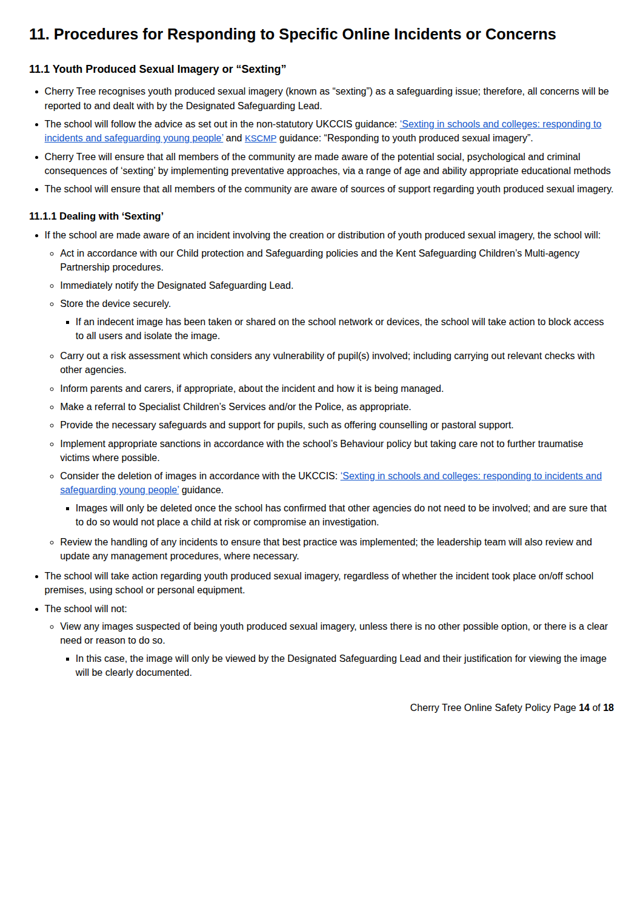11. Procedures for Responding to Specific Online Incidents or Concerns
11.1 Youth Produced Sexual Imagery or “Sexting”
Cherry Tree recognises youth produced sexual imagery (known as “sexting”) as a safeguarding issue; therefore, all concerns will be reported to and dealt with by the Designated Safeguarding Lead.
The school will follow the advice as set out in the non-statutory UKCCIS guidance: ‘Sexting in schools and colleges: responding to incidents and safeguarding young people’ and KSCMP guidance: “Responding to youth produced sexual imagery”.
Cherry Tree will ensure that all members of the community are made aware of the potential social, psychological and criminal consequences of ‘sexting’ by implementing preventative approaches, via a range of age and ability appropriate educational methods
The school will ensure that all members of the community are aware of sources of support regarding youth produced sexual imagery.
11.1.1 Dealing with ‘Sexting’
If the school are made aware of an incident involving the creation or distribution of youth produced sexual imagery, the school will:
Act in accordance with our Child protection and Safeguarding policies and the Kent Safeguarding Children’s Multi-agency Partnership procedures.
Immediately notify the Designated Safeguarding Lead.
Store the device securely.
If an indecent image has been taken or shared on the school network or devices, the school will take action to block access to all users and isolate the image.
Carry out a risk assessment which considers any vulnerability of pupil(s) involved; including carrying out relevant checks with other agencies.
Inform parents and carers, if appropriate, about the incident and how it is being managed.
Make a referral to Specialist Children’s Services and/or the Police, as appropriate.
Provide the necessary safeguards and support for pupils, such as offering counselling or pastoral support.
Implement appropriate sanctions in accordance with the school’s Behaviour policy but taking care not to further traumatise victims where possible.
Consider the deletion of images in accordance with the UKCCIS: ‘Sexting in schools and colleges: responding to incidents and safeguarding young people’ guidance.
Images will only be deleted once the school has confirmed that other agencies do not need to be involved; and are sure that to do so would not place a child at risk or compromise an investigation.
Review the handling of any incidents to ensure that best practice was implemented; the leadership team will also review and update any management procedures, where necessary.
The school will take action regarding youth produced sexual imagery, regardless of whether the incident took place on/off school premises, using school or personal equipment.
The school will not:
View any images suspected of being youth produced sexual imagery, unless there is no other possible option, or there is a clear need or reason to do so.
In this case, the image will only be viewed by the Designated Safeguarding Lead and their justification for viewing the image will be clearly documented.
Cherry Tree Online Safety Policy Page 14 of 18